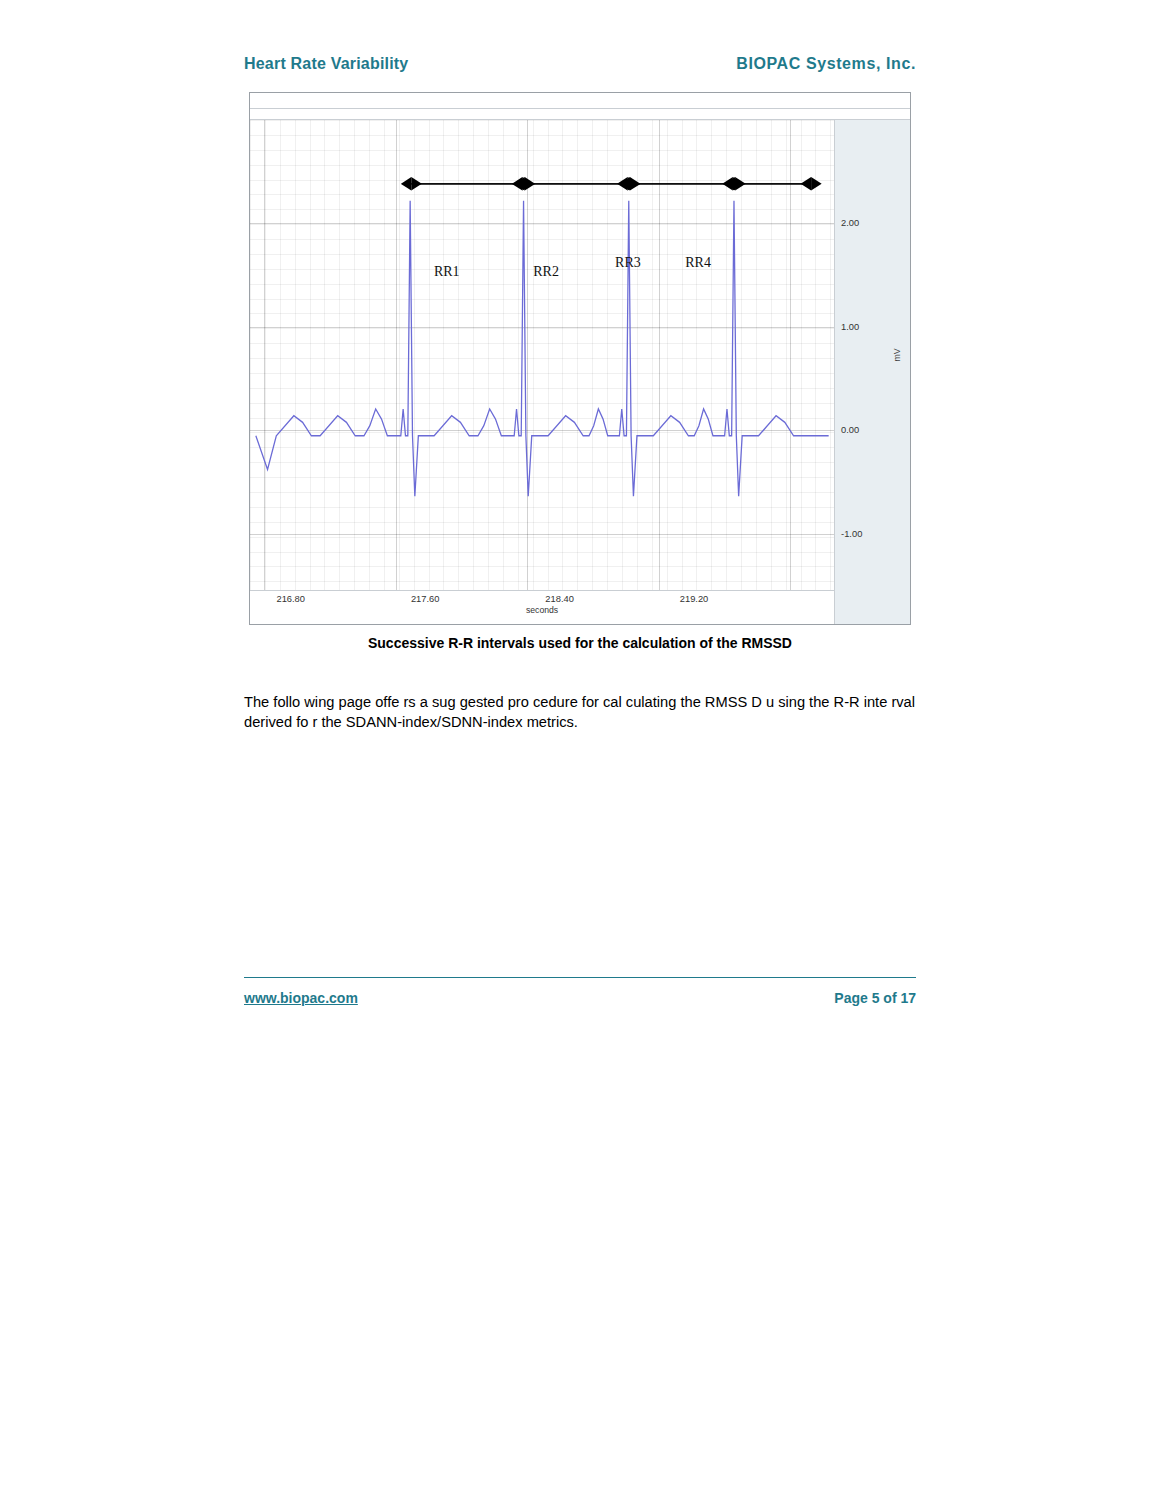Heart Rate Variability
BIOPAC Systems, Inc.
RR1 RR2 RR3 RR4
2.00 1.00 0.00 -1.00 mV
216.80 217.60 218.40 219.20 seconds
Successive R-R intervals used for the calculation of the RMSSD
The follo wing page offe rs a sug gested pro cedure for cal culating the RMSS D u sing the R-R inte rval derived fo r the SDANN-index/SDNN-index metrics.
www.biopac.com Page 5 of 17